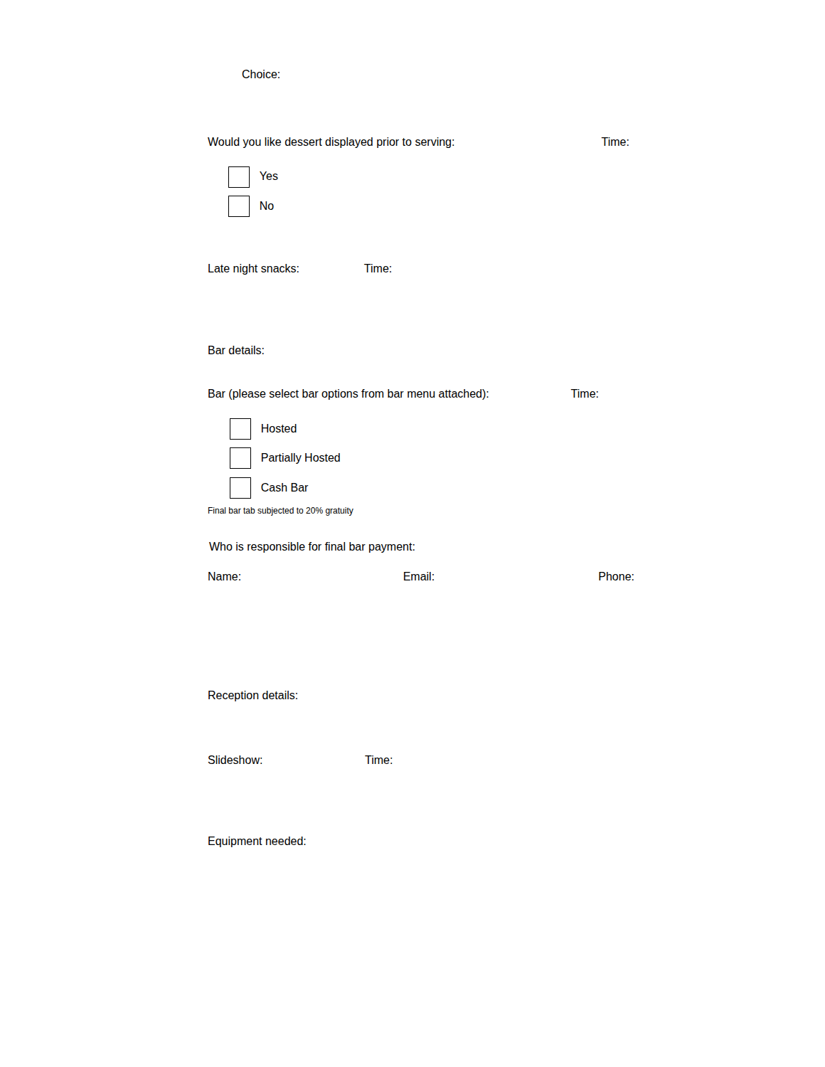Choice:
Would you like dessert displayed prior to serving: Time:
Yes
No
Late night snacks: Time:
Bar details:
Bar (please select bar options from bar menu attached): Time:
Hosted
Partially Hosted
Cash Bar
Final bar tab subjected to 20% gratuity
Who is responsible for final bar payment:
Name: Email: Phone:
Reception details:
Slideshow: Time:
Equipment needed: